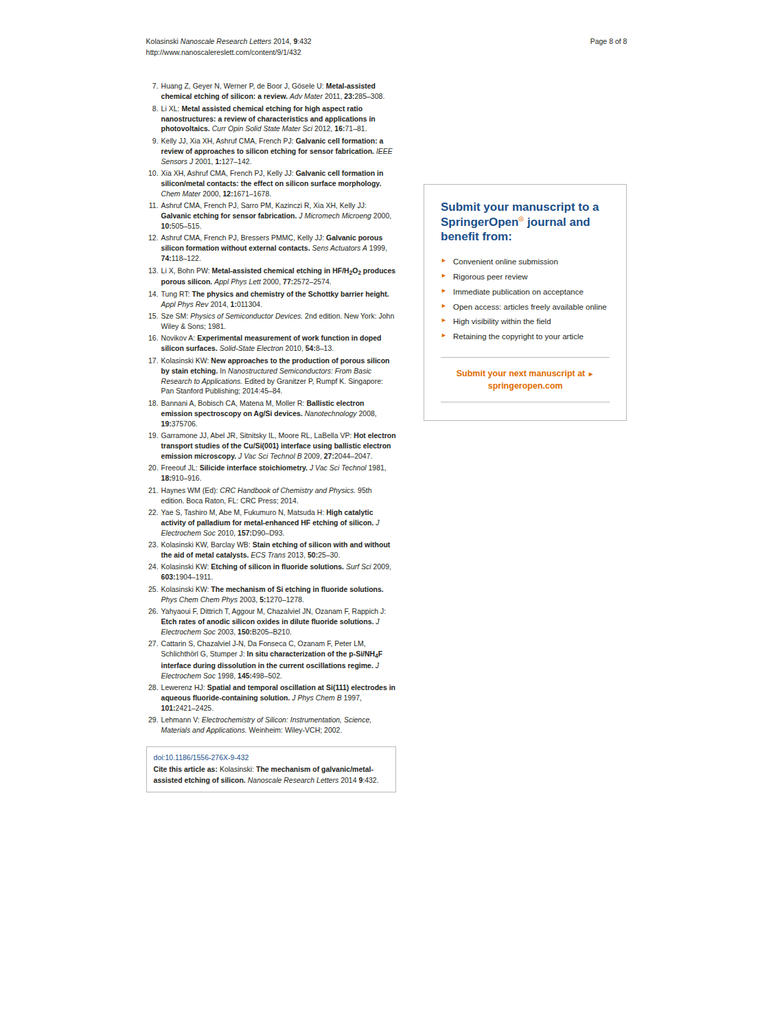Kolasinski Nanoscale Research Letters 2014, 9:432
http://www.nanoscalereslett.com/content/9/1/432
Page 8 of 8
Huang Z, Geyer N, Werner P, de Boor J, Gösele U: Metal-assisted chemical etching of silicon: a review. Adv Mater 2011, 23: 285–308.
Li XL: Metal assisted chemical etching for high aspect ratio nanostructures: a review of characteristics and applications in photovoltaics. Curr Opin Solid State Mater Sci 2012, 16: 71–81.
Kelly JJ, Xia XH, Ashruf CMA, French PJ: Galvanic cell formation: a review of approaches to silicon etching for sensor fabrication. IEEE Sensors J 2001, 1: 127–142.
Xia XH, Ashruf CMA, French PJ, Kelly JJ: Galvanic cell formation in silicon/metal contacts: the effect on silicon surface morphology. Chem Mater 2000, 12: 1671–1678.
Ashruf CMA, French PJ, Sarro PM, Kazinczi R, Xia XH, Kelly JJ: Galvanic etching for sensor fabrication. J Micromech Microeng 2000, 10: 505–515.
Ashruf CMA, French PJ, Bressers PMMC, Kelly JJ: Galvanic porous silicon formation without external contacts. Sens Actuators A 1999, 74: 118–122.
Li X, Bohn PW: Metal-assisted chemical etching in HF/H2 O2 produces porous silicon. Appl Phys Lett 2000, 77: 2572–2574.
Tung RT: The physics and chemistry of the Schottky barrier height. Appl Phys Rev 2014, 1: 011304.
Sze SM: Physics of Semiconductor Devices. 2nd edition. New York: John Wiley & Sons; 1981.
Novikov A: Experimental measurement of work function in doped silicon surfaces. Solid-State Electron 2010, 54: 8–13.
Kolasinski KW: New approaches to the production of porous silicon by stain etching. In Nanostructured Semiconductors: From Basic Research to Applications. Edited by Granitzer P, Rumpf K. Singapore: Pan Stanford Publishing; 2014:45–84.
Bannani A, Bobisch CA, Matena M, Moller R: Ballistic electron emission spectroscopy on Ag/Si devices. Nanotechnology 2008, 19: 375706.
Garramone JJ, Abel JR, Sitnitsky IL, Moore RL, LaBella VP: Hot electron transport studies of the Cu/Si(001) interface using ballistic electron emission microscopy. J Vac Sci Technol B 2009, 27: 2044–2047.
Freeouf JL: Silicide interface stoichiometry. J Vac Sci Technol 1981, 18: 910–916.
Haynes WM (Ed): CRC Handbook of Chemistry and Physics. 95th edition. Boca Raton, FL: CRC Press; 2014.
Yae S, Tashiro M, Abe M, Fukumuro N, Matsuda H: High catalytic activity of palladium for metal-enhanced HF etching of silicon. J Electrochem Soc 2010, 157: D90–D93.
Kolasinski KW, Barclay WB: Stain etching of silicon with and without the aid of metal catalysts. ECS Trans 2013, 50: 25–30.
Kolasinski KW: Etching of silicon in fluoride solutions. Surf Sci 2009, 603: 1904–1911.
Kolasinski KW: The mechanism of Si etching in fluoride solutions. Phys Chem Chem Phys 2003, 5: 1270–1278.
Yahyaoui F, Dittrich T, Aggour M, Chazalviel JN, Ozanam F, Rappich J: Etch rates of anodic silicon oxides in dilute fluoride solutions. J Electrochem Soc 2003, 150: B205–B210.
Cattarin S, Chazalviel J-N, Da Fonseca C, Ozanam F, Peter LM, Schlichthörl G, Stumper J: In situ characterization of the p-Si/NH4 F interface during dissolution in the current oscillations regime. J Electrochem Soc 1998, 145: 498–502.
Lewerenz HJ: Spatial and temporal oscillation at Si(111) electrodes in aqueous fluoride-containing solution. J Phys Chem B 1997, 101: 2421–2425.
Lehmann V: Electrochemistry of Silicon: Instrumentation, Science, Materials and Applications. Weinheim: Wiley-VCH; 2002.
doi:10.1186/1556-276X-9-432
Cite this article as: Kolasinski: The mechanism of galvanic/metal-assisted etching of silicon. Nanoscale Research Letters 2014 9:432.
Submit your manuscript to a SpringerOpen☉ journal and benefit from:
Convenient online submission
Rigorous peer review
Immediate publication on acceptance
Open access: articles freely available online
High visibility within the field
Retaining the copyright to your article
Submit your next manuscript at ► springeropen.com